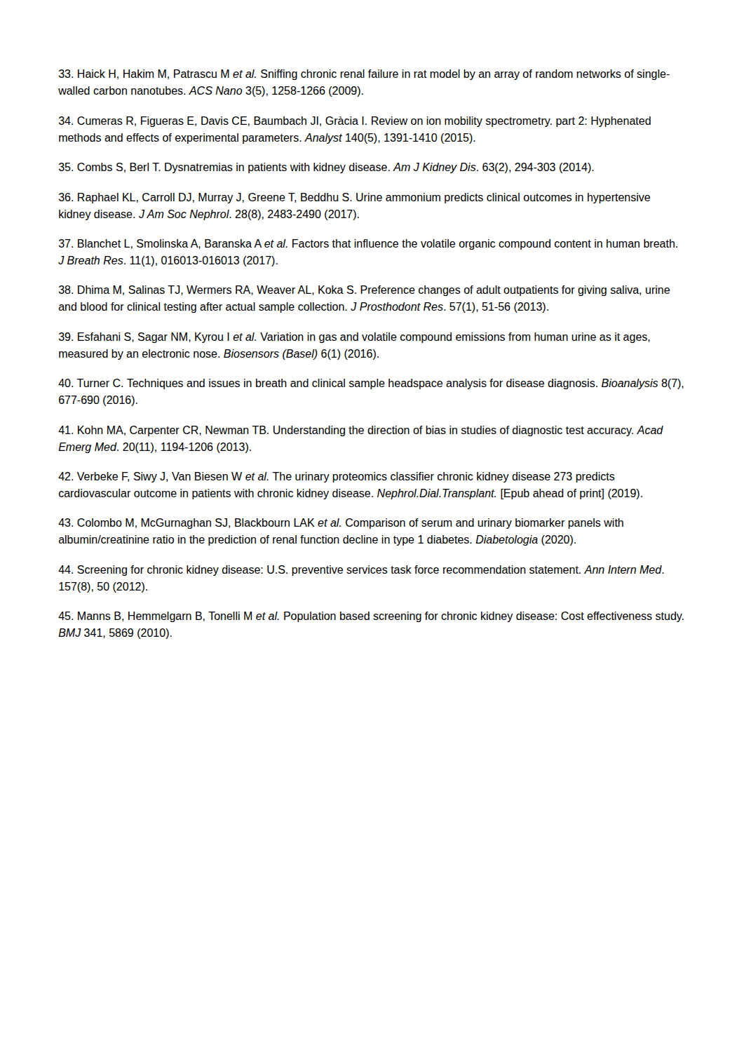33. Haick H, Hakim M, Patrascu M et al. Sniffing chronic renal failure in rat model by an array of random networks of single-walled carbon nanotubes. ACS Nano 3(5), 1258-1266 (2009).
34. Cumeras R, Figueras E, Davis CE, Baumbach JI, Gràcia I. Review on ion mobility spectrometry. part 2: Hyphenated methods and effects of experimental parameters. Analyst 140(5), 1391-1410 (2015).
35. Combs S, Berl T. Dysnatremias in patients with kidney disease. Am J Kidney Dis. 63(2), 294-303 (2014).
36. Raphael KL, Carroll DJ, Murray J, Greene T, Beddhu S. Urine ammonium predicts clinical outcomes in hypertensive kidney disease. J Am Soc Nephrol. 28(8), 2483-2490 (2017).
37. Blanchet L, Smolinska A, Baranska A et al. Factors that influence the volatile organic compound content in human breath. J Breath Res. 11(1), 016013-016013 (2017).
38. Dhima M, Salinas TJ, Wermers RA, Weaver AL, Koka S. Preference changes of adult outpatients for giving saliva, urine and blood for clinical testing after actual sample collection. J Prosthodont Res. 57(1), 51-56 (2013).
39. Esfahani S, Sagar NM, Kyrou I et al. Variation in gas and volatile compound emissions from human urine as it ages, measured by an electronic nose. Biosensors (Basel) 6(1) (2016).
40. Turner C. Techniques and issues in breath and clinical sample headspace analysis for disease diagnosis. Bioanalysis 8(7), 677-690 (2016).
41. Kohn MA, Carpenter CR, Newman TB. Understanding the direction of bias in studies of diagnostic test accuracy. Acad Emerg Med. 20(11), 1194-1206 (2013).
42. Verbeke F, Siwy J, Van Biesen W et al. The urinary proteomics classifier chronic kidney disease 273 predicts cardiovascular outcome in patients with chronic kidney disease. Nephrol.Dial.Transplant. [Epub ahead of print] (2019).
43. Colombo M, McGurnaghan SJ, Blackbourn LAK et al. Comparison of serum and urinary biomarker panels with albumin/creatinine ratio in the prediction of renal function decline in type 1 diabetes. Diabetologia (2020).
44. Screening for chronic kidney disease: U.S. preventive services task force recommendation statement. Ann Intern Med. 157(8), 50 (2012).
45. Manns B, Hemmelgarn B, Tonelli M et al. Population based screening for chronic kidney disease: Cost effectiveness study. BMJ 341, 5869 (2010).